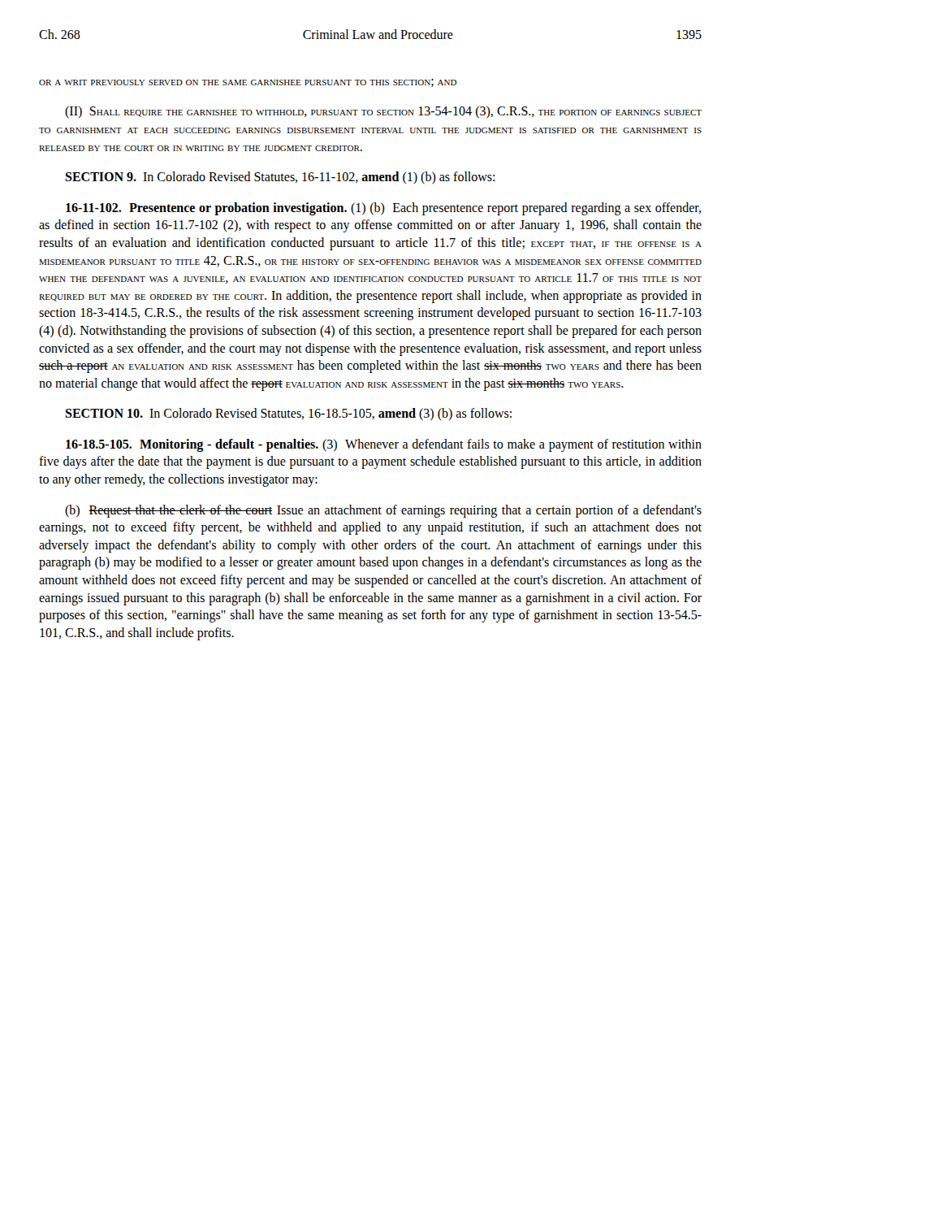Ch. 268 Criminal Law and Procedure 1395
or a writ previously served on the same garnishee pursuant to this section; and
(II) Shall require the garnishee to withhold, pursuant to section 13-54-104 (3), C.R.S., the portion of earnings subject to garnishment at each succeeding earnings disbursement interval until the judgment is satisfied or the garnishment is released by the court or in writing by the judgment creditor.
SECTION 9. In Colorado Revised Statutes, 16-11-102, amend (1) (b) as follows:
16-11-102. Presentence or probation investigation. (1) (b) Each presentence report prepared regarding a sex offender, as defined in section 16-11.7-102 (2), with respect to any offense committed on or after January 1, 1996, shall contain the results of an evaluation and identification conducted pursuant to article 11.7 of this title; except that, if the offense is a misdemeanor pursuant to title 42, C.R.S., or the history of sex-offending behavior was a misdemeanor sex offense committed when the defendant was a juvenile, an evaluation and identification conducted pursuant to article 11.7 of this title is not required but may be ordered by the court. In addition, the presentence report shall include, when appropriate as provided in section 18-3-414.5, C.R.S., the results of the risk assessment screening instrument developed pursuant to section 16-11.7-103 (4) (d). Notwithstanding the provisions of subsection (4) of this section, a presentence report shall be prepared for each person convicted as a sex offender, and the court may not dispense with the presentence evaluation, risk assessment, and report unless such a report an evaluation and risk assessment has been completed within the last six months two years and there has been no material change that would affect the report evaluation and risk assessment in the past six months two years.
SECTION 10. In Colorado Revised Statutes, 16-18.5-105, amend (3) (b) as follows:
16-18.5-105. Monitoring - default - penalties. (3) Whenever a defendant fails to make a payment of restitution within five days after the date that the payment is due pursuant to a payment schedule established pursuant to this article, in addition to any other remedy, the collections investigator may:
(b) Request that the clerk of the court Issue an attachment of earnings requiring that a certain portion of a defendant's earnings, not to exceed fifty percent, be withheld and applied to any unpaid restitution, if such an attachment does not adversely impact the defendant's ability to comply with other orders of the court. An attachment of earnings under this paragraph (b) may be modified to a lesser or greater amount based upon changes in a defendant's circumstances as long as the amount withheld does not exceed fifty percent and may be suspended or cancelled at the court's discretion. An attachment of earnings issued pursuant to this paragraph (b) shall be enforceable in the same manner as a garnishment in a civil action. For purposes of this section, "earnings" shall have the same meaning as set forth for any type of garnishment in section 13-54.5-101, C.R.S., and shall include profits.